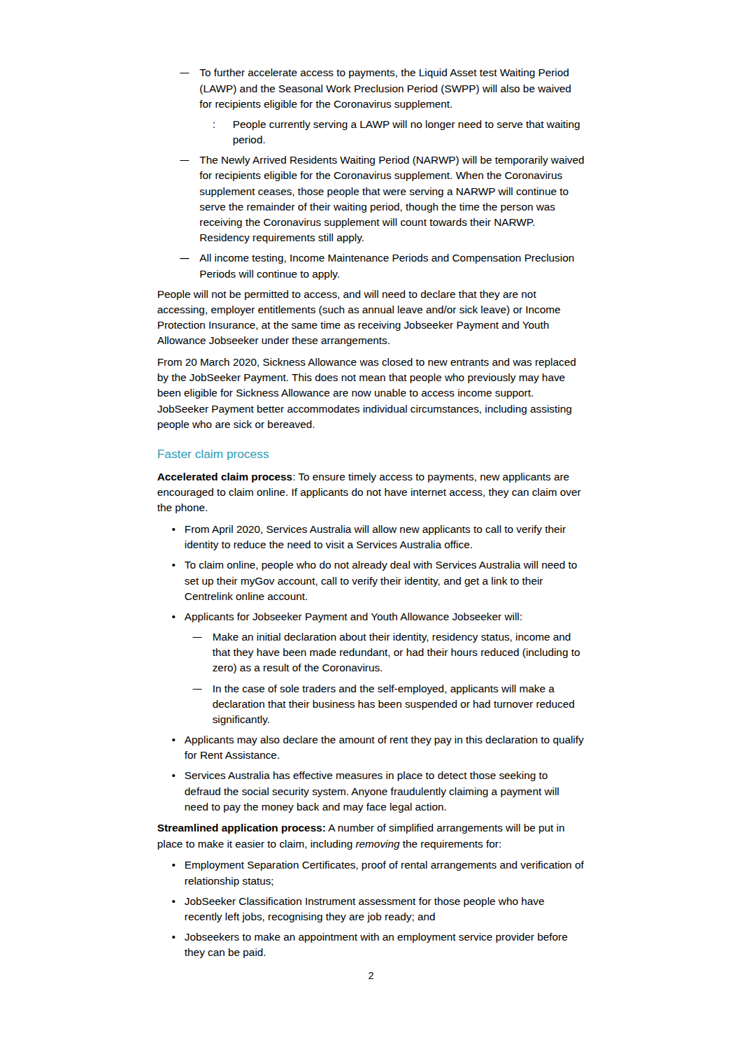To further accelerate access to payments, the Liquid Asset test Waiting Period (LAWP) and the Seasonal Work Preclusion Period (SWPP) will also be waived for recipients eligible for the Coronavirus supplement.
People currently serving a LAWP will no longer need to serve that waiting period.
The Newly Arrived Residents Waiting Period (NARWP) will be temporarily waived for recipients eligible for the Coronavirus supplement. When the Coronavirus supplement ceases, those people that were serving a NARWP will continue to serve the remainder of their waiting period, though the time the person was receiving the Coronavirus supplement will count towards their NARWP. Residency requirements still apply.
All income testing, Income Maintenance Periods and Compensation Preclusion Periods will continue to apply.
People will not be permitted to access, and will need to declare that they are not accessing, employer entitlements (such as annual leave and/or sick leave) or Income Protection Insurance, at the same time as receiving Jobseeker Payment and Youth Allowance Jobseeker under these arrangements.
From 20 March 2020, Sickness Allowance was closed to new entrants and was replaced by the JobSeeker Payment. This does not mean that people who previously may have been eligible for Sickness Allowance are now unable to access income support. JobSeeker Payment better accommodates individual circumstances, including assisting people who are sick or bereaved.
Faster claim process
Accelerated claim process: To ensure timely access to payments, new applicants are encouraged to claim online. If applicants do not have internet access, they can claim over the phone.
From April 2020, Services Australia will allow new applicants to call to verify their identity to reduce the need to visit a Services Australia office.
To claim online, people who do not already deal with Services Australia will need to set up their myGov account, call to verify their identity, and get a link to their Centrelink online account.
Applicants for Jobseeker Payment and Youth Allowance Jobseeker will:
Make an initial declaration about their identity, residency status, income and that they have been made redundant, or had their hours reduced (including to zero) as a result of the Coronavirus.
In the case of sole traders and the self-employed, applicants will make a declaration that their business has been suspended or had turnover reduced significantly.
Applicants may also declare the amount of rent they pay in this declaration to qualify for Rent Assistance.
Services Australia has effective measures in place to detect those seeking to defraud the social security system. Anyone fraudulently claiming a payment will need to pay the money back and may face legal action.
Streamlined application process: A number of simplified arrangements will be put in place to make it easier to claim, including removing the requirements for:
Employment Separation Certificates, proof of rental arrangements and verification of relationship status;
JobSeeker Classification Instrument assessment for those people who have recently left jobs, recognising they are job ready; and
Jobseekers to make an appointment with an employment service provider before they can be paid.
2